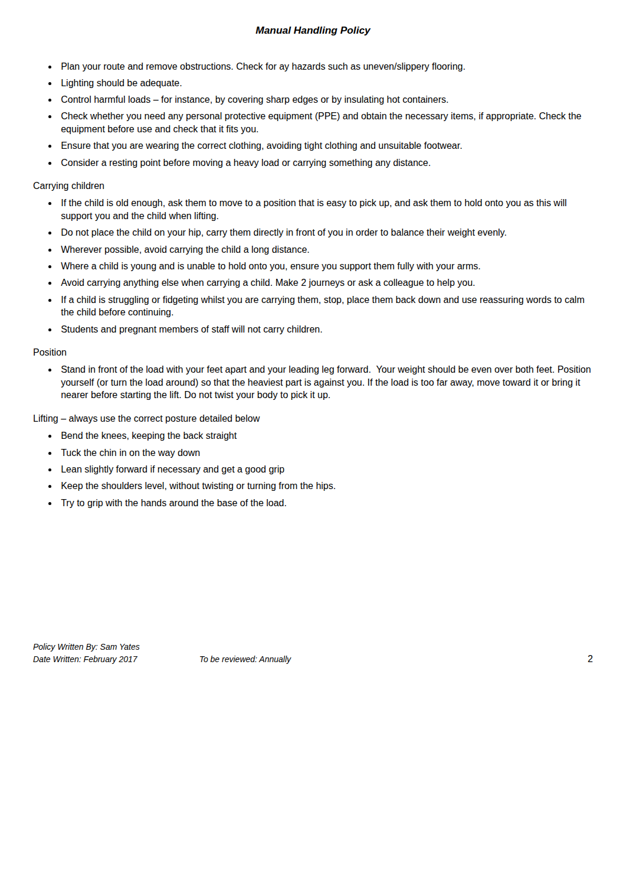Manual Handling Policy
Plan your route and remove obstructions. Check for ay hazards such as uneven/slippery flooring.
Lighting should be adequate.
Control harmful loads – for instance, by covering sharp edges or by insulating hot containers.
Check whether you need any personal protective equipment (PPE) and obtain the necessary items, if appropriate. Check the equipment before use and check that it fits you.
Ensure that you are wearing the correct clothing, avoiding tight clothing and unsuitable footwear.
Consider a resting point before moving a heavy load or carrying something any distance.
Carrying children
If the child is old enough, ask them to move to a position that is easy to pick up, and ask them to hold onto you as this will support you and the child when lifting.
Do not place the child on your hip, carry them directly in front of you in order to balance their weight evenly.
Wherever possible, avoid carrying the child a long distance.
Where a child is young and is unable to hold onto you, ensure you support them fully with your arms.
Avoid carrying anything else when carrying a child. Make 2 journeys or ask a colleague to help you.
If a child is struggling or fidgeting whilst you are carrying them, stop, place them back down and use reassuring words to calm the child before continuing.
Students and pregnant members of staff will not carry children.
Position
Stand in front of the load with your feet apart and your leading leg forward. Your weight should be even over both feet. Position yourself (or turn the load around) so that the heaviest part is against you. If the load is too far away, move toward it or bring it nearer before starting the lift. Do not twist your body to pick it up.
Lifting – always use the correct posture detailed below
Bend the knees, keeping the back straight
Tuck the chin in on the way down
Lean slightly forward if necessary and get a good grip
Keep the shoulders level, without twisting or turning from the hips.
Try to grip with the hands around the base of the load.
Policy Written By: Sam Yates
Date Written: February 2017 To be reviewed: Annually 2